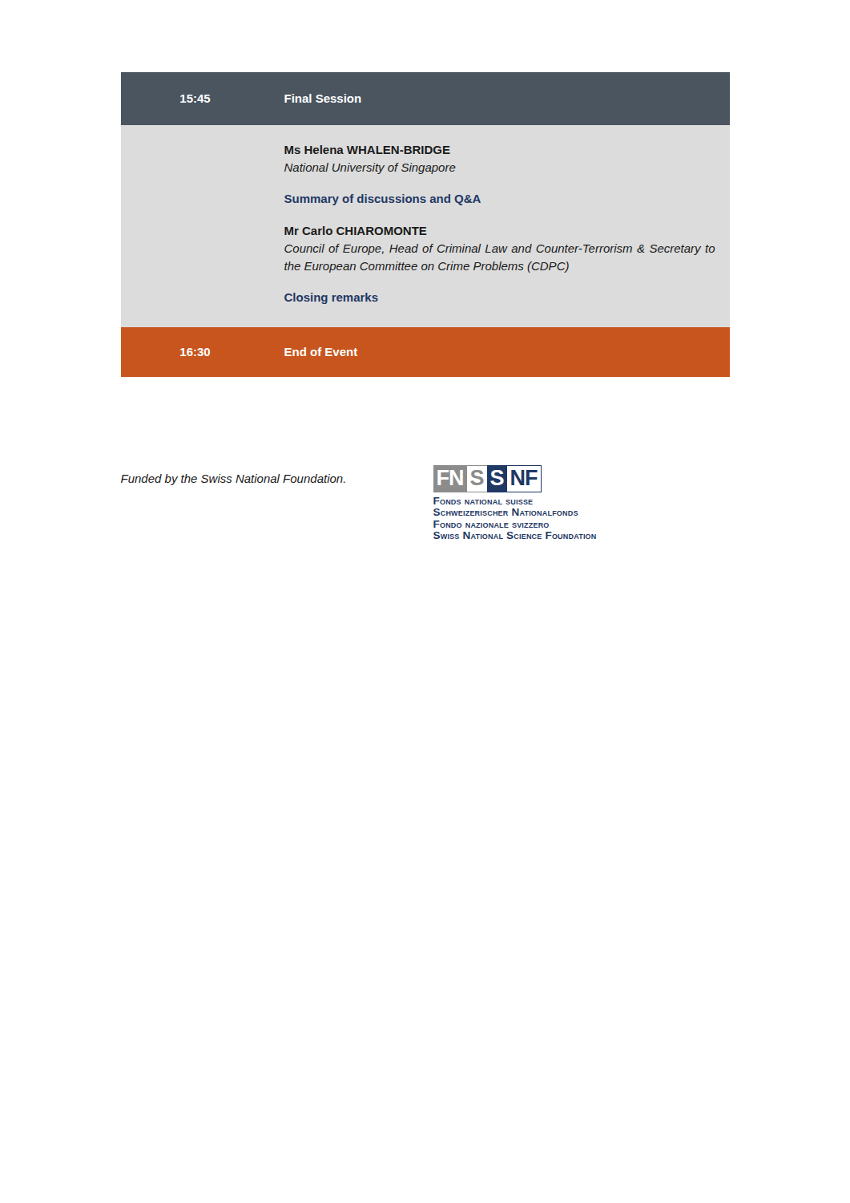| 15:45 | Final Session |
| | Ms Helena WHALEN-BRIDGE National University of Singapore Summary of discussions and Q&A Mr Carlo CHIAROMONTE Council of Europe, Head of Criminal Law and Counter-Terrorism & Secretary to the European Committee on Crime Problems (CDPC) Closing remarks |
| 16:30 | End of Event |
Funded by the Swiss National Foundation.
FN SSNF
Fonds national suisse
Schweizerischer Nationalfonds
Fondo nazionale svizzero
Swiss National Science Foundation